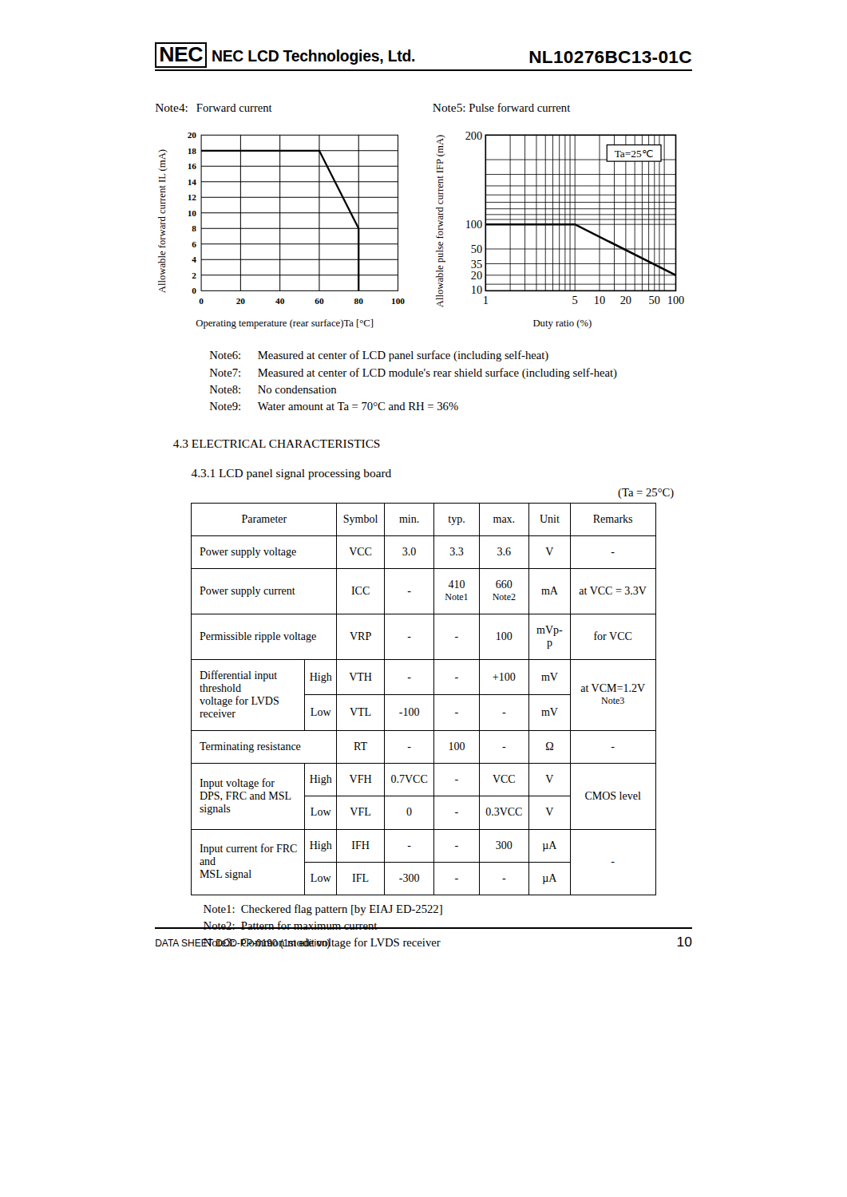NEC NEC LCD Technologies, Ltd.
NL10276BC13-01C
Note4: Forward current
Allowable forward current IL (mA)
0 2 4 6 8 10 12 14 16 18 20 0 20 40 60 80 100
Operating temperature (rear surface)Ta [°C]
Note5: Pulse forward current
Allowable pulse forward current IFP (mA)
Ta=25℃ 200 100 50 35 20 10 1 5 10 20 50 100
Duty ratio (%)
Note6: Measured at center of LCD panel surface (including self-heat)
Note7: Measured at center of LCD module's rear shield surface (including self-heat)
Note8: No condensation
Note9: Water amount at Ta = 70°C and RH = 36%
4.3 ELECTRICAL CHARACTERISTICS
4.3.1 LCD panel signal processing board
(Ta = 25°C)
| Parameter | Symbol | min. | typ. | max. | Unit | Remarks |
| --- | --- | --- | --- | --- | --- | --- |
| Power supply voltage | VCC | 3.0 | 3.3 | 3.6 | V | - |
| Power supply current | ICC | - | 410 Note1 | 660 Note2 | mA | at VCC = 3.3V |
| Permissible ripple voltage | VRP | - | - | 100 | mVp-p | for VCC |
| Differential input threshold voltage for LVDS receiver | High | VTH | - | - | +100 | mV | at VCM=1.2V Note3 |
| Low | VTL | -100 | - | - | mV |
| Terminating resistance | RT | - | 100 | - | Ω | - |
| Input voltage for DPS, FRC and MSL signals | High | VFH | 0.7VCC | - | VCC | V | CMOS level |
| Low | VFL | 0 | - | 0.3VCC | V |
| Input current for FRC and MSL signal | High | IFH | - | - | 300 | µA | - |
| Low | IFL | -300 | - | - | µA |
Note1: Checkered flag pattern [by EIAJ ED-2522]
Note2: Pattern for maximum current
Note3: Common mode voltage for LVDS receiver
DATA SHEET DOD-PP-0190 (1st edition)
10